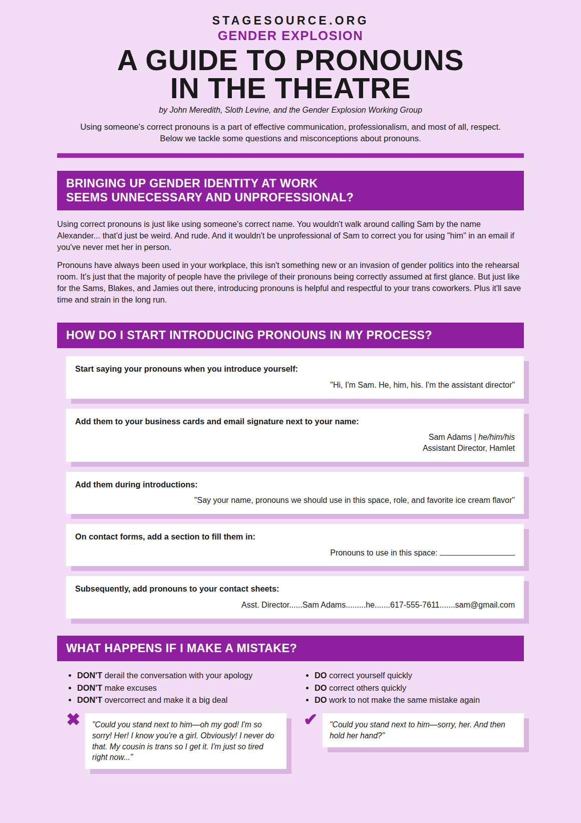STAGESOURCE.ORG
GENDER EXPLOSION
A GUIDE TO PRONOUNS
IN THE THEATRE
by John Meredith, Sloth Levine, and the Gender Explosion Working Group
Using someone's correct pronouns is a part of effective communication, professionalism, and most of all, respect. Below we tackle some questions and misconceptions about pronouns.
BRINGING UP GENDER IDENTITY AT WORK
SEEMS UNNECESSARY AND UNPROFESSIONAL?
Using correct pronouns is just like using someone's correct name. You wouldn't walk around calling Sam by the name Alexander... that'd just be weird. And rude. And it wouldn't be unprofessional of Sam to correct you for using "him" in an email if you've never met her in person.
Pronouns have always been used in your workplace, this isn't something new or an invasion of gender politics into the rehearsal room. It's just that the majority of people have the privilege of their pronouns being correctly assumed at first glance. But just like for the Sams, Blakes, and Jamies out there, introducing pronouns is helpful and respectful to your trans coworkers. Plus it'll save time and strain in the long run.
HOW DO I START INTRODUCING PRONOUNS IN MY PROCESS?
Start saying your pronouns when you introduce yourself:
"Hi, I'm Sam. He, him, his. I'm the assistant director"
Add them to your business cards and email signature next to your name:
Sam Adams | he/him/his
Assistant Director, Hamlet
Add them during introductions:
"Say your name, pronouns we should use in this space, role, and favorite ice cream flavor"
On contact forms, add a section to fill them in:
Pronouns to use in this space:
Subsequently, add pronouns to your contact sheets:
Asst. Director......Sam Adams.........he.......617-555-7611.......sam@gmail.com
WHAT HAPPENS IF I MAKE A MISTAKE?
DON'T derail the conversation with your apology
DON'T make excuses
DON'T overcorrect and make it a big deal
✖
"Could you stand next to him—oh my god! I'm so sorry! Her! I know you're a girl. Obviously! I never do that. My cousin is trans so I get it. I'm just so tired right now..."
DO correct yourself quickly
DO correct others quickly
DO work to not make the same mistake again
✔
"Could you stand next to him—sorry, her. And then hold her hand?"